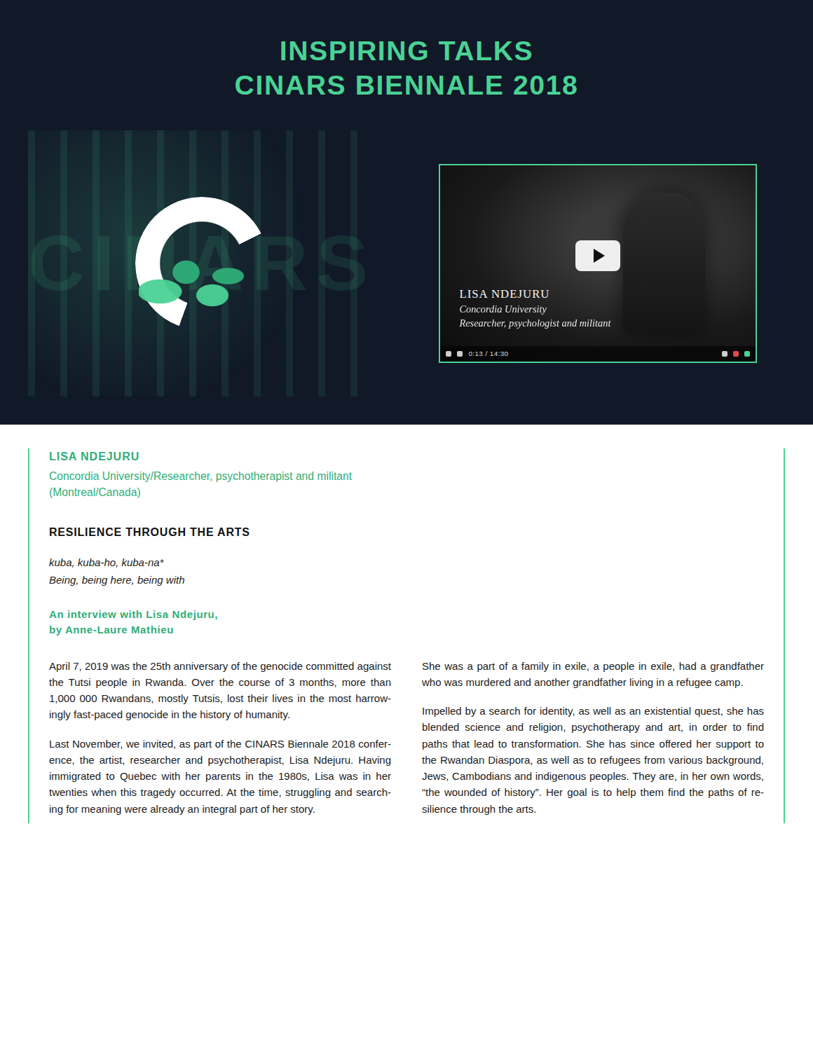Inspiring Talks CINARS Biennale 2018
CINARS
Lisa Ndejuru
Concordia University
Researcher, psychologist and militant
0:13 / 14:30
Lisa Ndejuru
Concordia University/Researcher, psychotherapist and militant
(Montreal/Canada)
Resilience through the arts
kuba, kuba-ho, kuba-na*
Being, being here, being with
An interview with Lisa Ndejuru,
by Anne-Laure Mathieu
April 7, 2019 was the 25th anniversary of the genocide committed against the Tutsi people in Rwanda. Over the course of 3 months, more than 1,000 000 Rwandans, mostly Tutsis, lost their lives in the most harrowingly fast-paced genocide in the history of humanity.
Last November, we invited, as part of the CINARS Biennale 2018 conference, the artist, researcher and psychotherapist, Lisa Ndejuru. Having immigrated to Quebec with her parents in the 1980s, Lisa was in her twenties when this tragedy occurred. At the time, struggling and searching for meaning were already an integral part of her story.
She was a part of a family in exile, a people in exile, had a grandfather who was murdered and another grandfather living in a refugee camp.
Impelled by a search for identity, as well as an existential quest, she has blended science and religion, psychotherapy and art, in order to find paths that lead to transformation. She has since offered her support to the Rwandan Diaspora, as well as to refugees from various background, Jews, Cambodians and indigenous peoples. They are, in her own words, “the wounded of history”. Her goal is to help them find the paths of resilience through the arts.